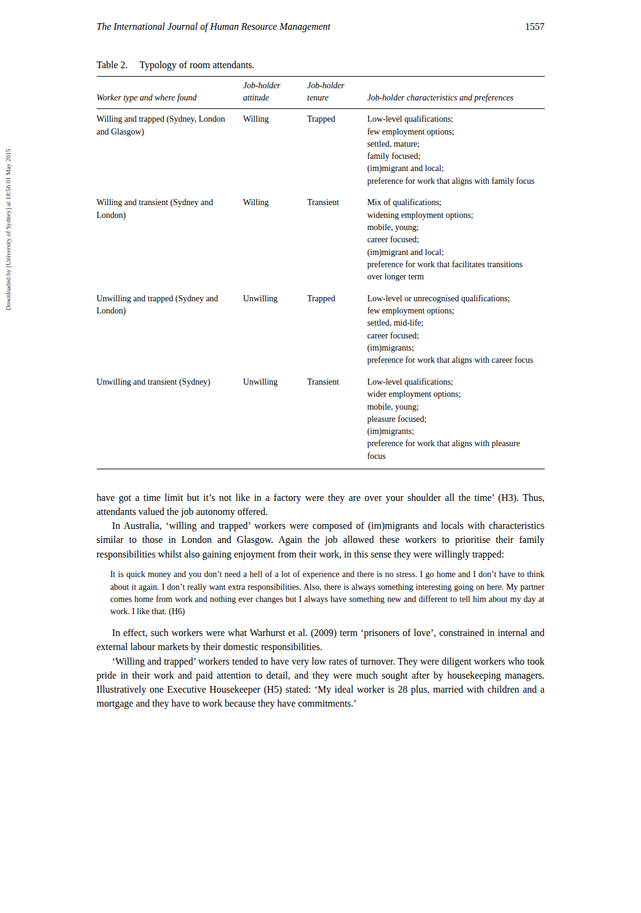Downloaded by [University of Sydney] at 18:56 01 May 2015
The International Journal of Human Resource Management 1557
Table 2. Typology of room attendants.
| Worker type and where found | Job-holder attitude | Job-holder tenure | Job-holder characteristics and preferences |
| --- | --- | --- | --- |
| Willing and trapped (Sydney, London and Glasgow) | Willing | Trapped | Low-level qualifications; few employment options; settled, mature; family focused; (im)migrant and local; preference for work that aligns with family focus |
| Willing and transient (Sydney and London) | Willing | Transient | Mix of qualifications; widening employment options; mobile, young; career focused; (im)migrant and local; preference for work that facilitates transitions over longer term |
| Unwilling and trapped (Sydney and London) | Unwilling | Trapped | Low-level or unrecognised qualifications; few employment options; settled, mid-life; career focused; (im)migrants; preference for work that aligns with career focus |
| Unwilling and transient (Sydney) | Unwilling | Transient | Low-level qualifications; wider employment options; mobile, young; pleasure focused; (im)migrants; preference for work that aligns with pleasure focus |
have got a time limit but it’s not like in a factory were they are over your shoulder all the time’ (H3). Thus, attendants valued the job autonomy offered.
In Australia, ‘willing and trapped’ workers were composed of (im)migrants and locals with characteristics similar to those in London and Glasgow. Again the job allowed these workers to prioritise their family responsibilities whilst also gaining enjoyment from their work, in this sense they were willingly trapped:
It is quick money and you don’t need a hell of a lot of experience and there is no stress. I go home and I don’t have to think about it again. I don’t really want extra responsibilities. Also, there is always something interesting going on here. My partner comes home from work and nothing ever changes but I always have something new and different to tell him about my day at work. I like that. (H6)
In effect, such workers were what Warhurst et al. (2009) term ‘prisoners of love’, constrained in internal and external labour markets by their domestic responsibilities.
‘Willing and trapped’ workers tended to have very low rates of turnover. They were diligent workers who took pride in their work and paid attention to detail, and they were much sought after by housekeeping managers. Illustratively one Executive Housekeeper (H5) stated: ‘My ideal worker is 28 plus, married with children and a mortgage and they have to work because they have commitments.’